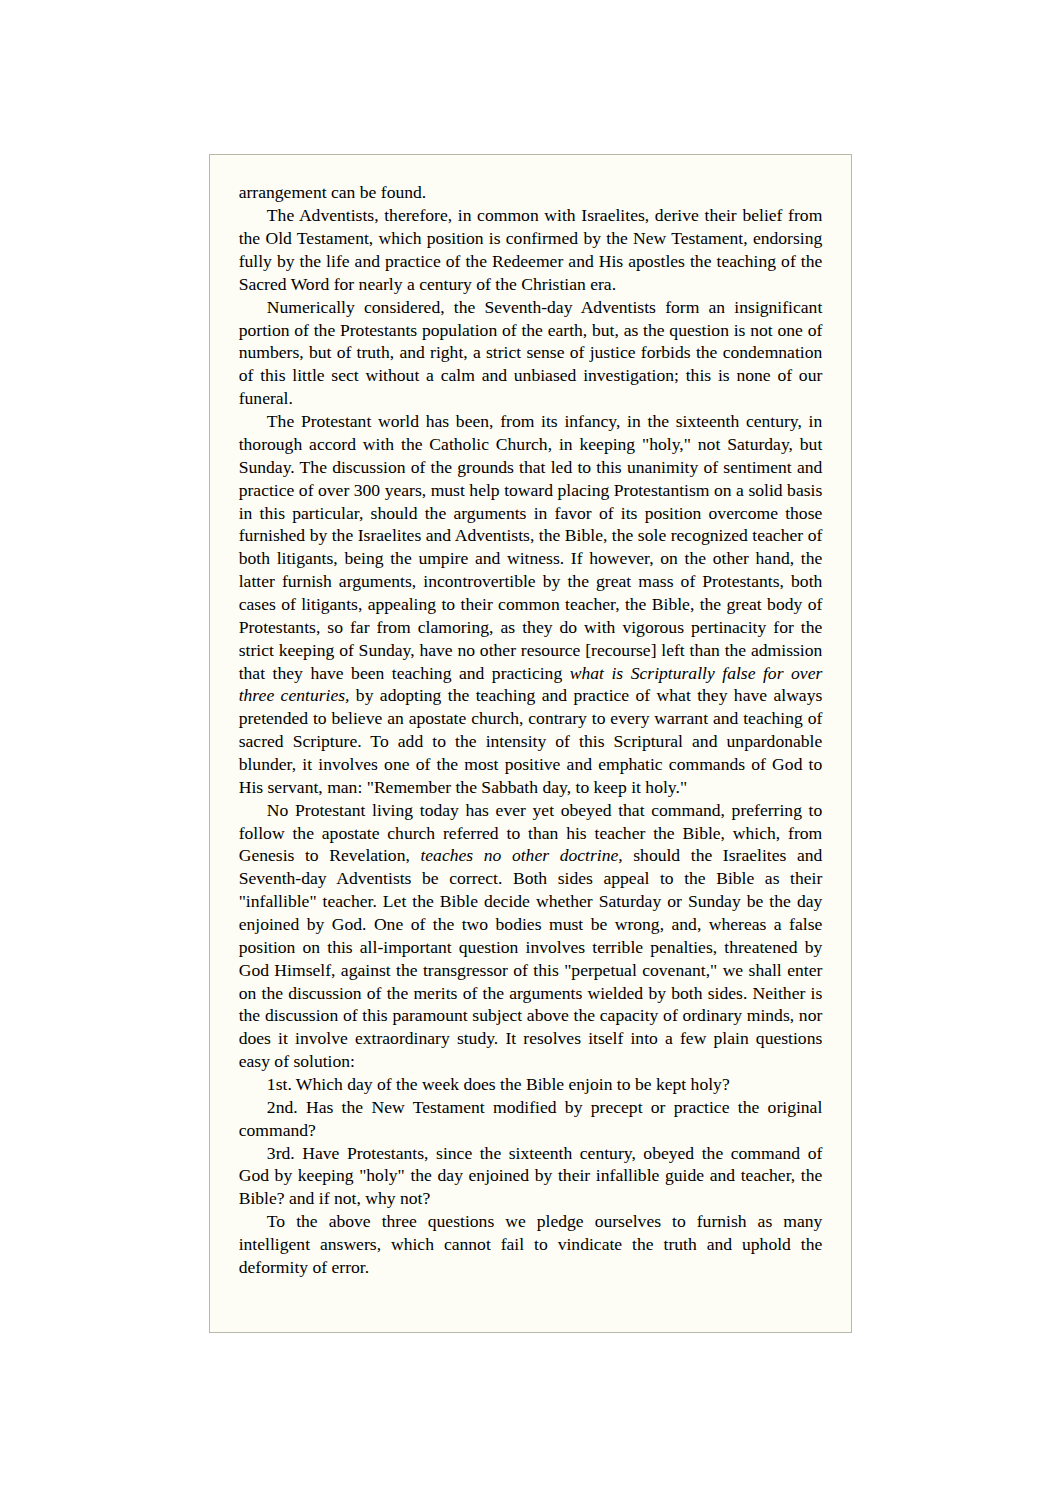arrangement can be found.
The Adventists, therefore, in common with Israelites, derive their belief from the Old Testament, which position is confirmed by the New Testament, endorsing fully by the life and practice of the Redeemer and His apostles the teaching of the Sacred Word for nearly a century of the Christian era.
Numerically considered, the Seventh-day Adventists form an insignificant portion of the Protestants population of the earth, but, as the question is not one of numbers, but of truth, and right, a strict sense of justice forbids the condemnation of this little sect without a calm and unbiased investigation; this is none of our funeral.
The Protestant world has been, from its infancy, in the sixteenth century, in thorough accord with the Catholic Church, in keeping "holy," not Saturday, but Sunday. The discussion of the grounds that led to this unanimity of sentiment and practice of over 300 years, must help toward placing Protestantism on a solid basis in this particular, should the arguments in favor of its position overcome those furnished by the Israelites and Adventists, the Bible, the sole recognized teacher of both litigants, being the umpire and witness. If however, on the other hand, the latter furnish arguments, incontrovertible by the great mass of Protestants, both cases of litigants, appealing to their common teacher, the Bible, the great body of Protestants, so far from clamoring, as they do with vigorous pertinacity for the strict keeping of Sunday, have no other resource [recourse] left than the admission that they have been teaching and practicing what is Scripturally false for over three centuries, by adopting the teaching and practice of what they have always pretended to believe an apostate church, contrary to every warrant and teaching of sacred Scripture. To add to the intensity of this Scriptural and unpardonable blunder, it involves one of the most positive and emphatic commands of God to His servant, man: "Remember the Sabbath day, to keep it holy."
No Protestant living today has ever yet obeyed that command, preferring to follow the apostate church referred to than his teacher the Bible, which, from Genesis to Revelation, teaches no other doctrine, should the Israelites and Seventh-day Adventists be correct. Both sides appeal to the Bible as their "infallible" teacher. Let the Bible decide whether Saturday or Sunday be the day enjoined by God. One of the two bodies must be wrong, and, whereas a false position on this all-important question involves terrible penalties, threatened by God Himself, against the transgressor of this "perpetual covenant," we shall enter on the discussion of the merits of the arguments wielded by both sides. Neither is the discussion of this paramount subject above the capacity of ordinary minds, nor does it involve extraordinary study. It resolves itself into a few plain questions easy of solution:
1st. Which day of the week does the Bible enjoin to be kept holy?
2nd. Has the New Testament modified by precept or practice the original command?
3rd. Have Protestants, since the sixteenth century, obeyed the command of God by keeping "holy" the day enjoined by their infallible guide and teacher, the Bible? and if not, why not?
To the above three questions we pledge ourselves to furnish as many intelligent answers, which cannot fail to vindicate the truth and uphold the deformity of error.